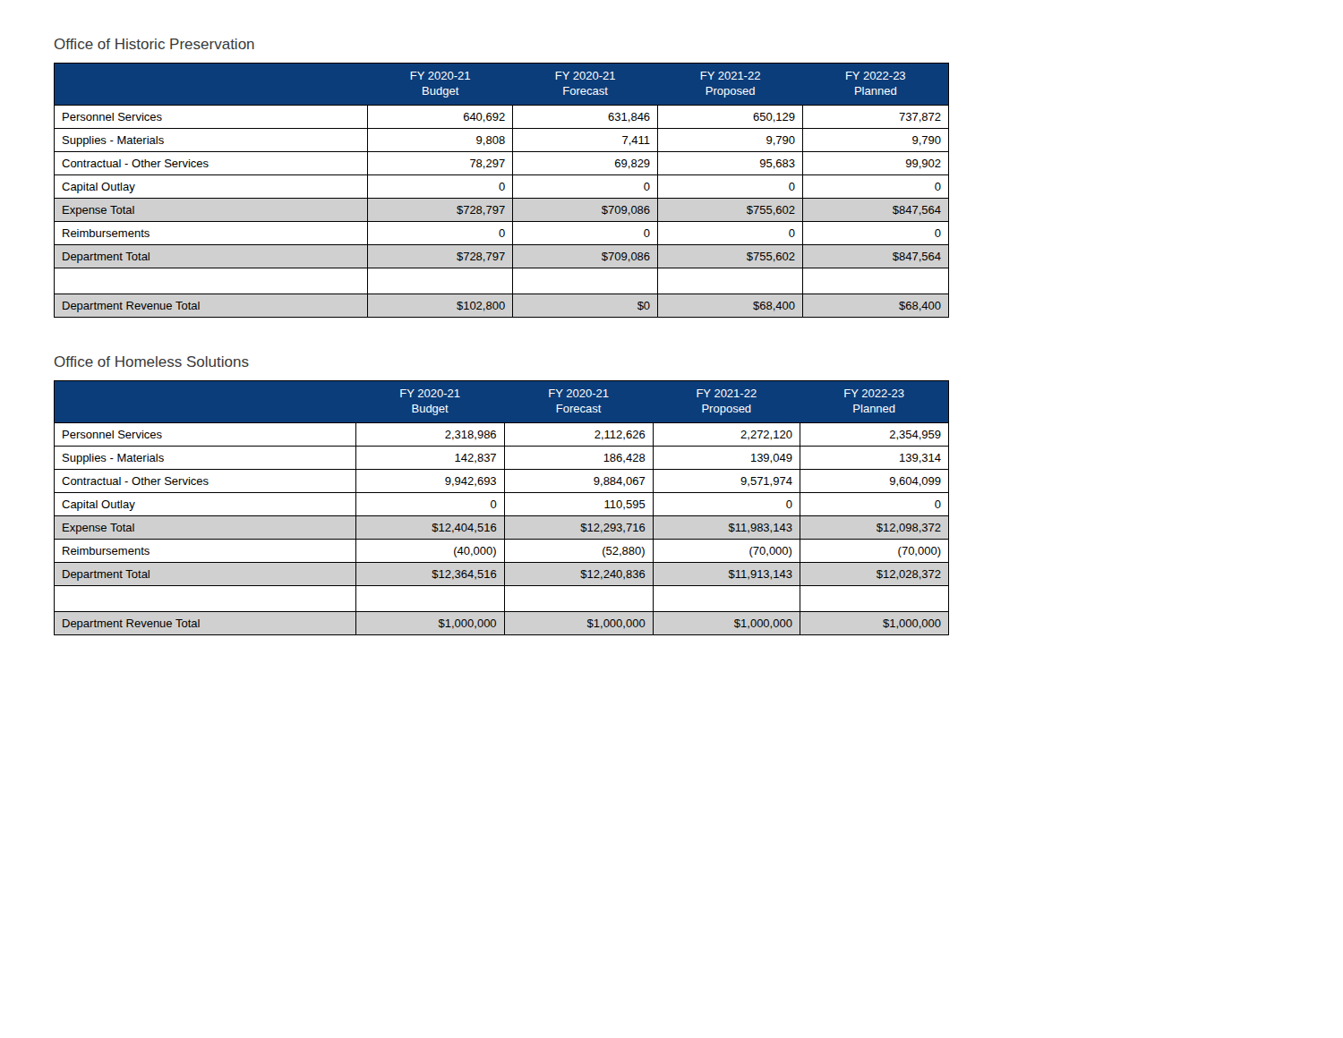Office of Historic Preservation
| | FY 2020-21 Budget | FY 2020-21 Forecast | FY 2021-22 Proposed | FY 2022-23 Planned |
| --- | --- | --- | --- | --- |
| Personnel Services | 640,692 | 631,846 | 650,129 | 737,872 |
| Supplies - Materials | 9,808 | 7,411 | 9,790 | 9,790 |
| Contractual - Other Services | 78,297 | 69,829 | 95,683 | 99,902 |
| Capital Outlay | 0 | 0 | 0 | 0 |
| Expense Total | $728,797 | $709,086 | $755,602 | $847,564 |
| Reimbursements | 0 | 0 | 0 | 0 |
| Department Total | $728,797 | $709,086 | $755,602 | $847,564 |
| Department Revenue Total | $102,800 | $0 | $68,400 | $68,400 |
Office of Homeless Solutions
| | FY 2020-21 Budget | FY 2020-21 Forecast | FY 2021-22 Proposed | FY 2022-23 Planned |
| --- | --- | --- | --- | --- |
| Personnel Services | 2,318,986 | 2,112,626 | 2,272,120 | 2,354,959 |
| Supplies - Materials | 142,837 | 186,428 | 139,049 | 139,314 |
| Contractual - Other Services | 9,942,693 | 9,884,067 | 9,571,974 | 9,604,099 |
| Capital Outlay | 0 | 110,595 | 0 | 0 |
| Expense Total | $12,404,516 | $12,293,716 | $11,983,143 | $12,098,372 |
| Reimbursements | (40,000) | (52,880) | (70,000) | (70,000) |
| Department Total | $12,364,516 | $12,240,836 | $11,913,143 | $12,028,372 |
| Department Revenue Total | $1,000,000 | $1,000,000 | $1,000,000 | $1,000,000 |